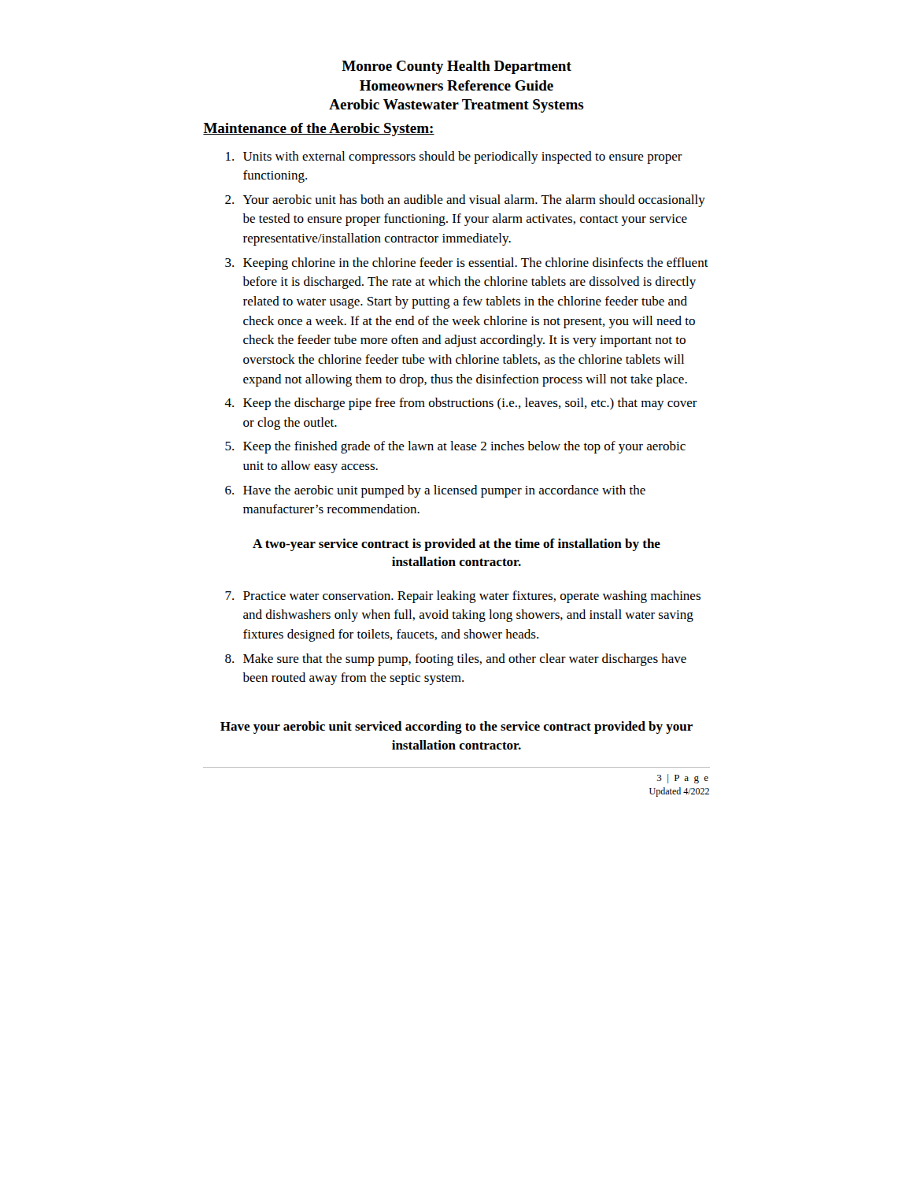Monroe County Health Department
Homeowners Reference Guide
Aerobic Wastewater Treatment Systems
Maintenance of the Aerobic System:
Units with external compressors should be periodically inspected to ensure proper functioning.
Your aerobic unit has both an audible and visual alarm. The alarm should occasionally be tested to ensure proper functioning. If your alarm activates, contact your service representative/installation contractor immediately.
Keeping chlorine in the chlorine feeder is essential. The chlorine disinfects the effluent before it is discharged. The rate at which the chlorine tablets are dissolved is directly related to water usage. Start by putting a few tablets in the chlorine feeder tube and check once a week. If at the end of the week chlorine is not present, you will need to check the feeder tube more often and adjust accordingly. It is very important not to overstock the chlorine feeder tube with chlorine tablets, as the chlorine tablets will expand not allowing them to drop, thus the disinfection process will not take place.
Keep the discharge pipe free from obstructions (i.e., leaves, soil, etc.) that may cover or clog the outlet.
Keep the finished grade of the lawn at lease 2 inches below the top of your aerobic unit to allow easy access.
Have the aerobic unit pumped by a licensed pumper in accordance with the manufacturer’s recommendation.
A two-year service contract is provided at the time of installation by the installation contractor.
Practice water conservation. Repair leaking water fixtures, operate washing machines and dishwashers only when full, avoid taking long showers, and install water saving fixtures designed for toilets, faucets, and shower heads.
Make sure that the sump pump, footing tiles, and other clear water discharges have been routed away from the septic system.
Have your aerobic unit serviced according to the service contract provided by your installation contractor.
3 | P a g e
Updated 4/2022